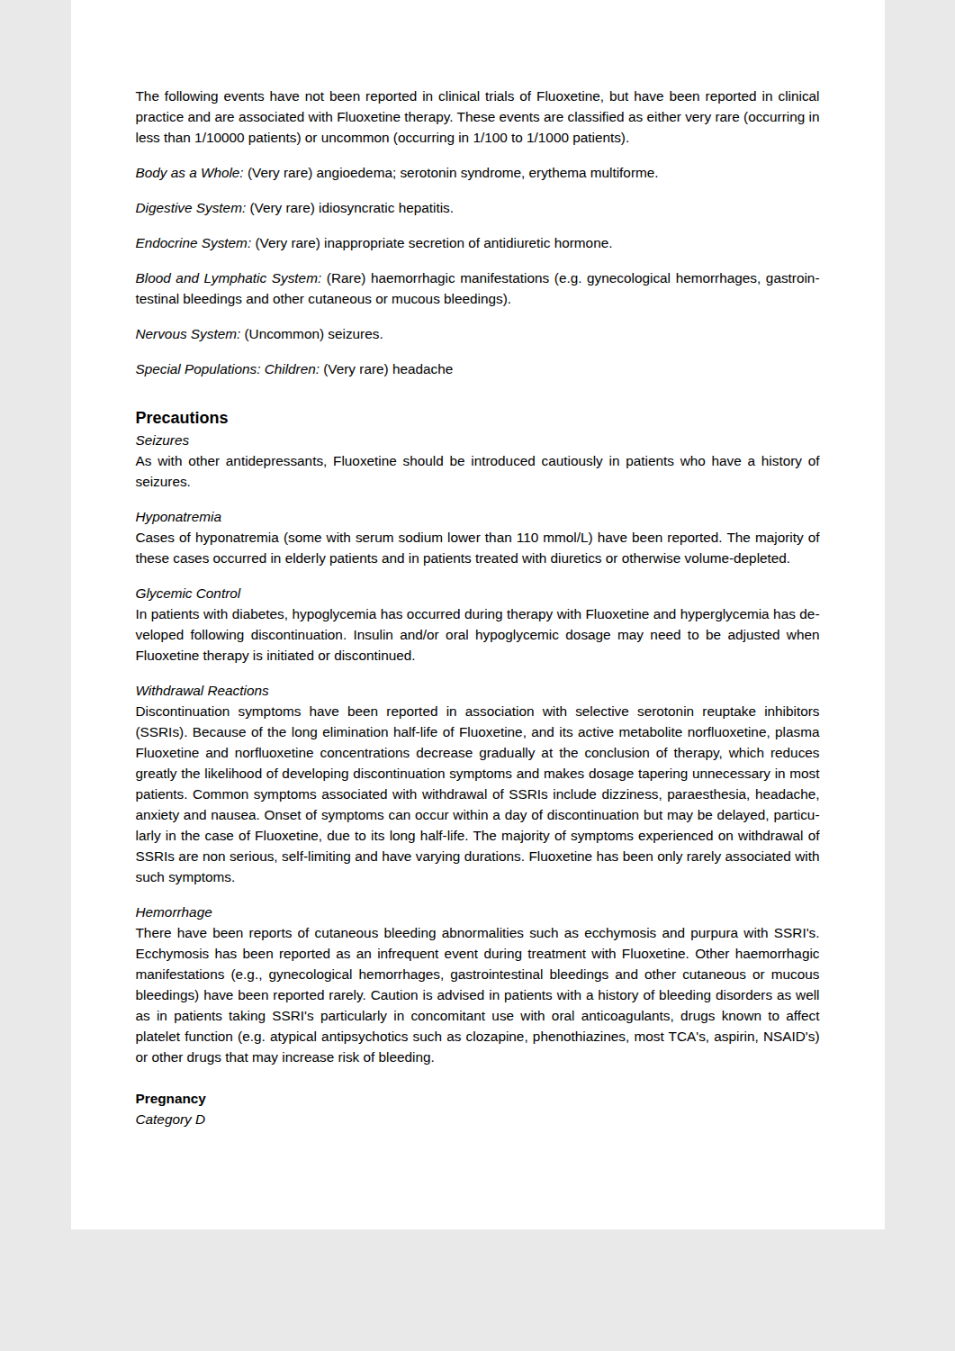The following events have not been reported in clinical trials of Fluoxetine, but have been reported in clinical practice and are associated with Fluoxetine therapy. These events are classified as either very rare (occurring in less than 1/10000 patients) or uncommon (occurring in 1/100 to 1/1000 patients).
Body as a Whole: (Very rare) angioedema; serotonin syndrome, erythema multiforme.
Digestive System: (Very rare) idiosyncratic hepatitis.
Endocrine System: (Very rare) inappropriate secretion of antidiuretic hormone.
Blood and Lymphatic System: (Rare) haemorrhagic manifestations (e.g. gynecological hemorrhages, gastrointestinal bleedings and other cutaneous or mucous bleedings).
Nervous System: (Uncommon) seizures.
Special Populations: Children: (Very rare) headache
Precautions
Seizures
As with other antidepressants, Fluoxetine should be introduced cautiously in patients who have a history of seizures.
Hyponatremia
Cases of hyponatremia (some with serum sodium lower than 110 mmol/L) have been reported. The majority of these cases occurred in elderly patients and in patients treated with diuretics or otherwise volume-depleted.
Glycemic Control
In patients with diabetes, hypoglycemia has occurred during therapy with Fluoxetine and hyperglycemia has developed following discontinuation. Insulin and/or oral hypoglycemic dosage may need to be adjusted when Fluoxetine therapy is initiated or discontinued.
Withdrawal Reactions
Discontinuation symptoms have been reported in association with selective serotonin reuptake inhibitors (SSRIs). Because of the long elimination half-life of Fluoxetine, and its active metabolite norfluoxetine, plasma Fluoxetine and norfluoxetine concentrations decrease gradually at the conclusion of therapy, which reduces greatly the likelihood of developing discontinuation symptoms and makes dosage tapering unnecessary in most patients. Common symptoms associated with withdrawal of SSRIs include dizziness, paraesthesia, headache, anxiety and nausea. Onset of symptoms can occur within a day of discontinuation but may be delayed, particularly in the case of Fluoxetine, due to its long half-life. The majority of symptoms experienced on withdrawal of SSRIs are non serious, self-limiting and have varying durations. Fluoxetine has been only rarely associated with such symptoms.
Hemorrhage
There have been reports of cutaneous bleeding abnormalities such as ecchymosis and purpura with SSRI's. Ecchymosis has been reported as an infrequent event during treatment with Fluoxetine. Other haemorrhagic manifestations (e.g., gynecological hemorrhages, gastrointestinal bleedings and other cutaneous or mucous bleedings) have been reported rarely. Caution is advised in patients with a history of bleeding disorders as well as in patients taking SSRI's particularly in concomitant use with oral anticoagulants, drugs known to affect platelet function (e.g. atypical antipsychotics such as clozapine, phenothiazines, most TCA's, aspirin, NSAID's) or other drugs that may increase risk of bleeding.
Pregnancy
Category D